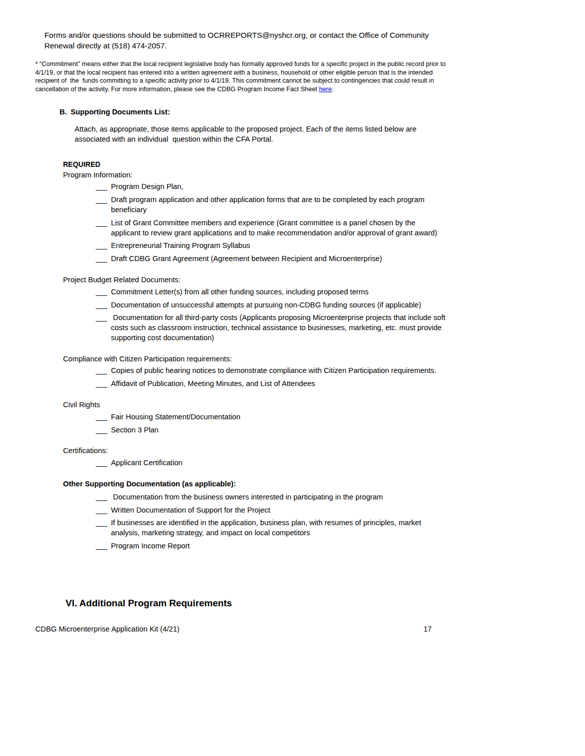Forms and/or questions should be submitted to OCRREPORTS@nyshcr.org, or contact the Office of Community Renewal directly at (518) 474-2057.
* “Commitment” means either that the local recipient legislative body has formally approved funds for a specific project in the public record prior to 4/1/19, or that the local recipient has entered into a written agreement with a business, household or other eligible person that is the intended recipient of the funds committing to a specific activity prior to 4/1/19. This commitment cannot be subject to contingencies that could result in cancellation of the activity. For more information, please see the CDBG Program Income Fact Sheet here:
B. Supporting Documents List:
Attach, as appropriate, those items applicable to the proposed project. Each of the items listed below are associated with an individual question within the CFA Portal.
REQUIRED
Program Information:
Program Design Plan,
Draft program application and other application forms that are to be completed by each program beneficiary
List of Grant Committee members and experience (Grant committee is a panel chosen by the applicant to review grant applications and to make recommendation and/or approval of grant award)
Entrepreneurial Training Program Syllabus
Draft CDBG Grant Agreement (Agreement between Recipient and Microenterprise)
Project Budget Related Documents:
Commitment Letter(s) from all other funding sources, including proposed terms
Documentation of unsuccessful attempts at pursuing non-CDBG funding sources (if applicable)
Documentation for all third-party costs (Applicants proposing Microenterprise projects that include soft costs such as classroom instruction, technical assistance to businesses, marketing, etc. must provide supporting cost documentation)
Compliance with Citizen Participation requirements:
Copies of public hearing notices to demonstrate compliance with Citizen Participation requirements.
Affidavit of Publication, Meeting Minutes, and List of Attendees
Civil Rights
Fair Housing Statement/Documentation
Section 3 Plan
Certifications:
Applicant Certification
Other Supporting Documentation (as applicable):
Documentation from the business owners interested in participating in the program
Written Documentation of Support for the Project
If businesses are identified in the application, business plan, with resumes of principles, market analysis, marketing strategy, and impact on local competitors
Program Income Report
VI. Additional Program Requirements
CDBG Microenterprise Application Kit (4/21) 17